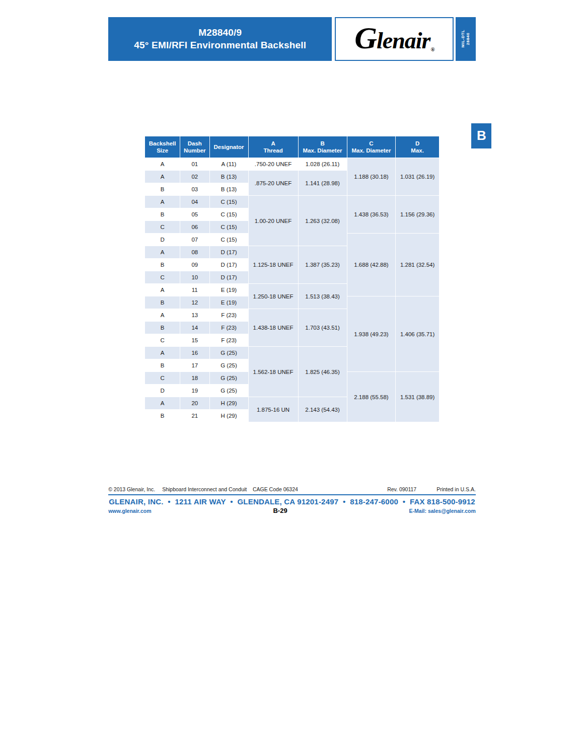M28840/9
45° EMI/RFI Environmental Backshell
Glenair®
MIL-DTL
28840
B
| Backshell Size | Dash Number | Designator | A Thread | B Max. Diameter | C Max. Diameter | D Max. |
| --- | --- | --- | --- | --- | --- | --- |
| A | 01 | A (11) | .750-20 UNEF | 1.028 (26.11) | 1.188 (30.18) | 1.031 (26.19) |
| A | 02 | B (13) | .875-20 UNEF | 1.141 (28.98) |
| B | 03 | B (13) |
| A | 04 | C (15) | 1.00-20 UNEF | 1.263 (32.08) | 1.438 (36.53) | 1.156 (29.36) |
| B | 05 | C (15) |
| C | 06 | C (15) |
| D | 07 | C (15) | 1.688 (42.88) | 1.281 (32.54) |
| A | 08 | D (17) | 1.125-18 UNEF | 1.387 (35.23) |
| B | 09 | D (17) |
| C | 10 | D (17) |
| A | 11 | E (19) | 1.250-18 UNEF | 1.513 (38.43) |
| B | 12 | E (19) | 1.938 (49.23) | 1.406 (35.71) |
| A | 13 | F (23) | 1.438-18 UNEF | 1.703 (43.51) |
| B | 14 | F (23) |
| C | 15 | F (23) |
| A | 16 | G (25) | 1.562-18 UNEF | 1.825 (46.35) |
| B | 17 | G (25) |
| C | 18 | G (25) | 2.188 (55.58) | 1.531 (38.89) |
| D | 19 | G (25) |
| A | 20 | H (29) | 1.875-16 UN | 2.143 (54.43) |
| B | 21 | H (29) |
© 2013 Glenair, Inc.
Shipboard Interconnect and Conduit CAGE Code 06324
Rev. 090117
Printed in U.S.A.
GLENAIR, INC. • 1211 AIR WAY • GLENDALE, CA 91201-2497 • 818-247-6000 • FAX 818-500-9912
www.glenair.com
B-29
E-Mail: sales@glenair.com